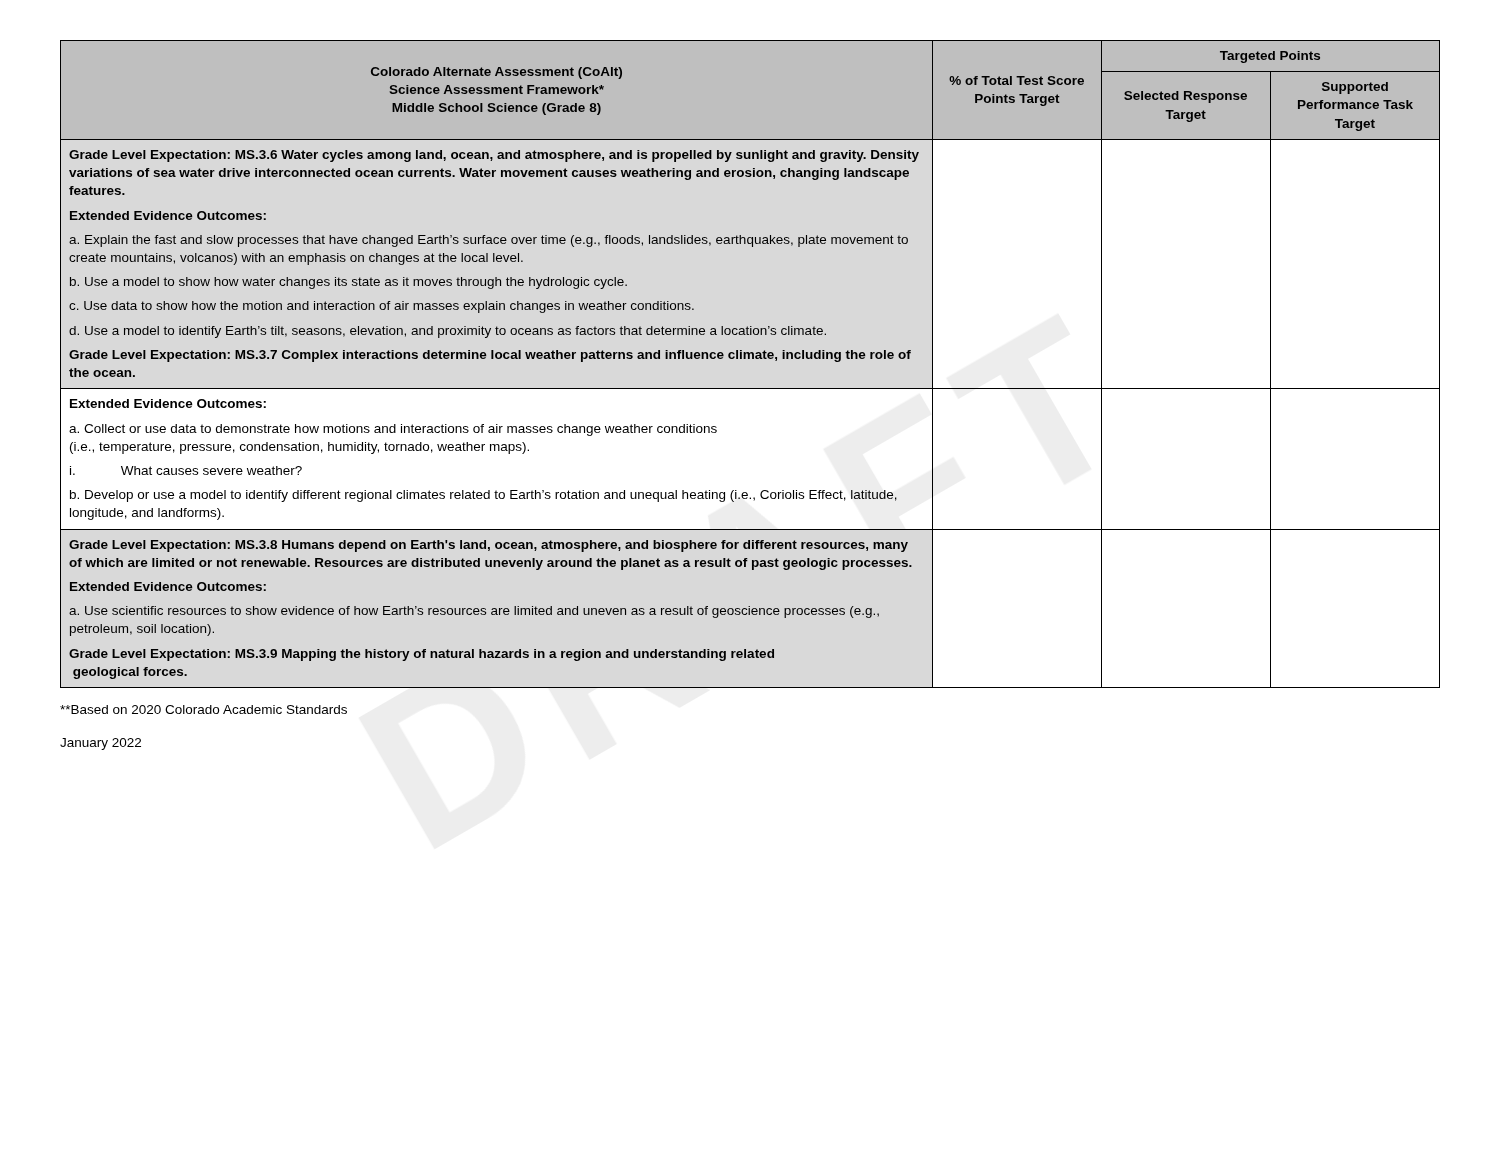DRAFT
| Colorado Alternate Assessment (CoAlt) Science Assessment Framework* Middle School Science (Grade 8) | % of Total Test Score Points Target | Targeted Points |
| --- | --- | --- |
| Selected Response Target | Supported Performance Task Target |
| Grade Level Expectation: MS.3.6 Water cycles among land, ocean, and atmosphere, and is propelled by sunlight and gravity. Density variations of sea water drive interconnected ocean currents. Water movement causes weathering and erosion, changing landscape features. Extended Evidence Outcomes: a. Explain the fast and slow processes that have changed Earth’s surface over time (e.g., floods, landslides, earthquakes, plate movement to create mountains, volcanos) with an emphasis on changes at the local level. b. Use a model to show how water changes its state as it moves through the hydrologic cycle. c. Use data to show how the motion and interaction of air masses explain changes in weather conditions. d. Use a model to identify Earth’s tilt, seasons, elevation, and proximity to oceans as factors that determine a location’s climate. Grade Level Expectation: MS.3.7 Complex interactions determine local weather patterns and influence climate, including the role of the ocean. | | | |
| Extended Evidence Outcomes: a. Collect or use data to demonstrate how motions and interactions of air masses change weather conditions (i.e., temperature, pressure, condensation, humidity, tornado, weather maps). i. What causes severe weather? b. Develop or use a model to identify different regional climates related to Earth’s rotation and unequal heating (i.e., Coriolis Effect, latitude, longitude, and landforms). | | | |
| Grade Level Expectation: MS.3.8 Humans depend on Earth's land, ocean, atmosphere, and biosphere for different resources, many of which are limited or not renewable. Resources are distributed unevenly around the planet as a result of past geologic processes. Extended Evidence Outcomes: a. Use scientific resources to show evidence of how Earth’s resources are limited and uneven as a result of geoscience processes (e.g., petroleum, soil location). Grade Level Expectation: MS.3.9 Mapping the history of natural hazards in a region and understanding related geological forces. | | | |
**Based on 2020 Colorado Academic Standards
January 2022